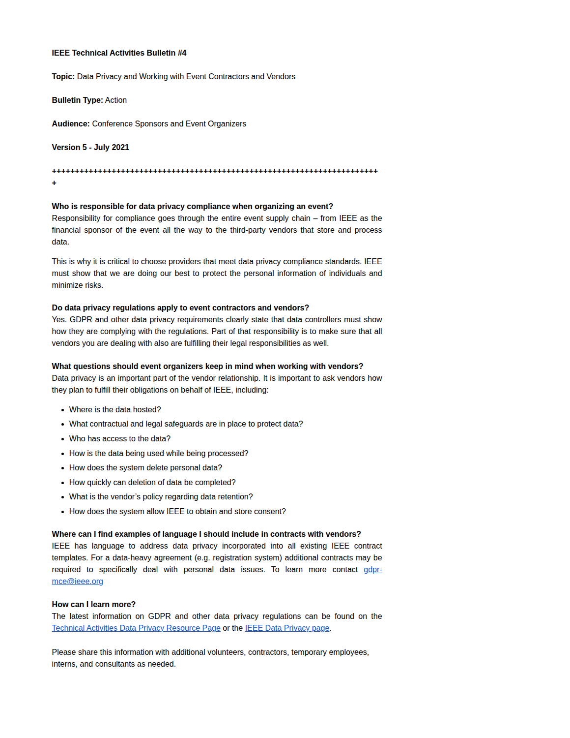IEEE Technical Activities Bulletin #4
Topic: Data Privacy and Working with Event Contractors and Vendors
Bulletin Type: Action
Audience: Conference Sponsors and Event Organizers
Version 5 - July 2021
++++++++++++++++++++++++++++++++++++++++++++++++++++++++++++++++++++++++
Who is responsible for data privacy compliance when organizing an event?
Responsibility for compliance goes through the entire event supply chain – from IEEE as the financial sponsor of the event all the way to the third-party vendors that store and process data.
This is why it is critical to choose providers that meet data privacy compliance standards. IEEE must show that we are doing our best to protect the personal information of individuals and minimize risks.
Do data privacy regulations apply to event contractors and vendors?
Yes. GDPR and other data privacy requirements clearly state that data controllers must show how they are complying with the regulations. Part of that responsibility is to make sure that all vendors you are dealing with also are fulfilling their legal responsibilities as well.
What questions should event organizers keep in mind when working with vendors?
Data privacy is an important part of the vendor relationship. It is important to ask vendors how they plan to fulfill their obligations on behalf of IEEE, including:
Where is the data hosted?
What contractual and legal safeguards are in place to protect data?
Who has access to the data?
How is the data being used while being processed?
How does the system delete personal data?
How quickly can deletion of data be completed?
What is the vendor’s policy regarding data retention?
How does the system allow IEEE to obtain and store consent?
Where can I find examples of language I should include in contracts with vendors?
IEEE has language to address data privacy incorporated into all existing IEEE contract templates. For a data-heavy agreement (e.g. registration system) additional contracts may be required to specifically deal with personal data issues. To learn more contact gdpr-mce@ieee.org
How can I learn more?
The latest information on GDPR and other data privacy regulations can be found on the Technical Activities Data Privacy Resource Page or the IEEE Data Privacy page.
Please share this information with additional volunteers, contractors, temporary employees, interns, and consultants as needed.